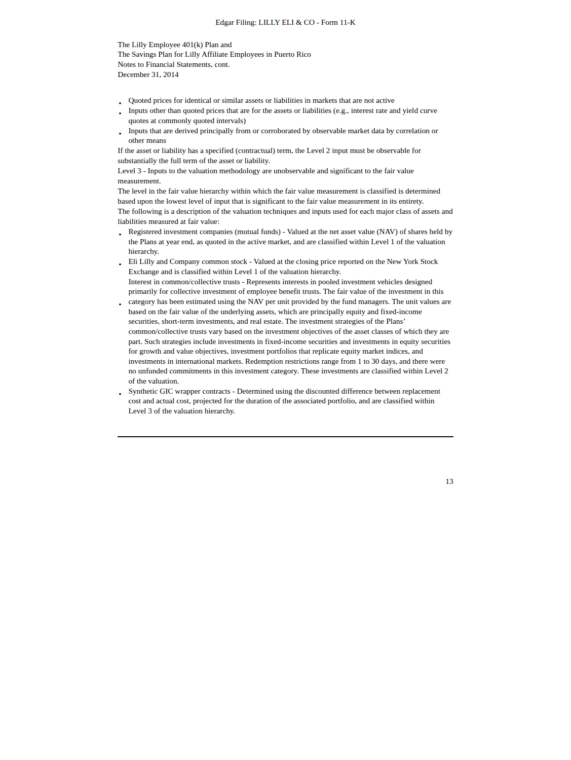Edgar Filing: LILLY ELI & CO - Form 11-K
The Lilly Employee 401(k) Plan and
The Savings Plan for Lilly Affiliate Employees in Puerto Rico
Notes to Financial Statements, cont.
December 31, 2014
Quoted prices for identical or similar assets or liabilities in markets that are not active
Inputs other than quoted prices that are for the assets or liabilities (e.g., interest rate and yield curve quotes at commonly quoted intervals)
Inputs that are derived principally from or corroborated by observable market data by correlation or other means
If the asset or liability has a specified (contractual) term, the Level 2 input must be observable for substantially the full term of the asset or liability.
Level 3 - Inputs to the valuation methodology are unobservable and significant to the fair value measurement.
The level in the fair value hierarchy within which the fair value measurement is classified is determined based upon the lowest level of input that is significant to the fair value measurement in its entirety.
The following is a description of the valuation techniques and inputs used for each major class of assets and liabilities measured at fair value:
Registered investment companies (mutual funds) - Valued at the net asset value (NAV) of shares held by the Plans at year end, as quoted in the active market, and are classified within Level 1 of the valuation hierarchy.
Eli Lilly and Company common stock - Valued at the closing price reported on the New York Stock Exchange and is classified within Level 1 of the valuation hierarchy.
Interest in common/collective trusts - Represents interests in pooled investment vehicles designed primarily for collective investment of employee benefit trusts. The fair value of the investment in this category has been estimated using the NAV per unit provided by the fund managers. The unit values are based on the fair value of the underlying assets, which are principally equity and fixed-income securities, short-term investments, and real estate. The investment strategies of the Plans’ common/collective trusts vary based on the investment objectives of the asset classes of which they are part. Such strategies include investments in fixed-income securities and investments in equity securities for growth and value objectives, investment portfolios that replicate equity market indices, and investments in international markets. Redemption restrictions range from 1 to 30 days, and there were no unfunded commitments in this investment category. These investments are classified within Level 2 of the valuation.
Synthetic GIC wrapper contracts - Determined using the discounted difference between replacement cost and actual cost, projected for the duration of the associated portfolio, and are classified within Level 3 of the valuation hierarchy.
13